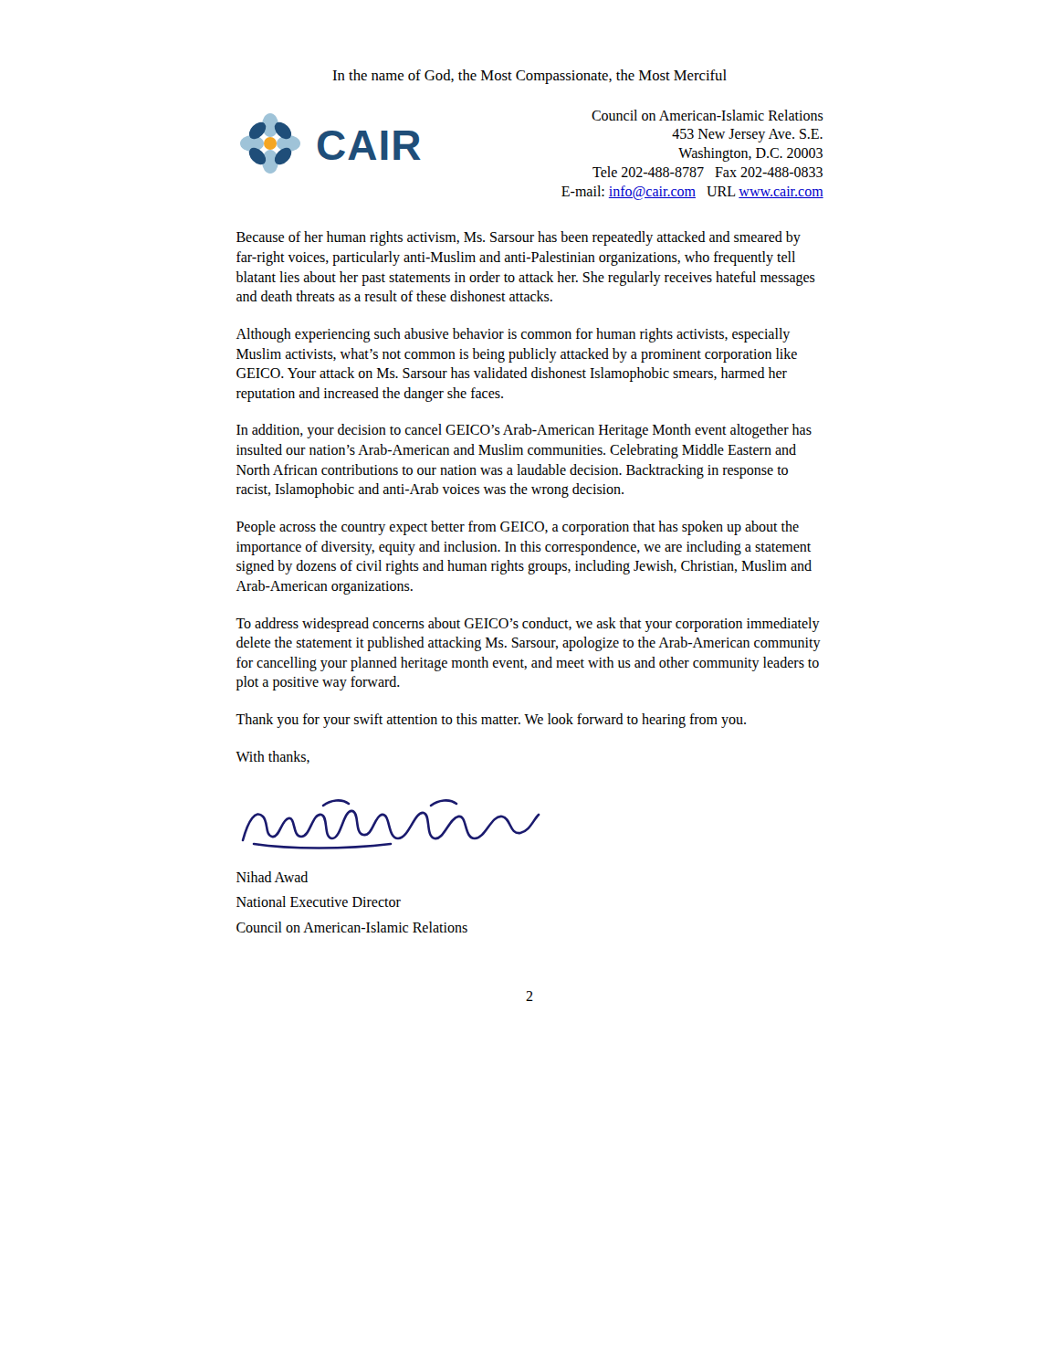In the name of God, the Most Compassionate, the Most Merciful
CAIR
Council on American-Islamic Relations
453 New Jersey Ave. S.E.
Washington, D.C. 20003
Tele 202-488-8787 Fax 202-488-0833
E-mail: info@cair.com URL www.cair.com
Because of her human rights activism, Ms. Sarsour has been repeatedly attacked and smeared by far-right voices, particularly anti-Muslim and anti-Palestinian organizations, who frequently tell blatant lies about her past statements in order to attack her. She regularly receives hateful messages and death threats as a result of these dishonest attacks.
Although experiencing such abusive behavior is common for human rights activists, especially Muslim activists, what’s not common is being publicly attacked by a prominent corporation like GEICO. Your attack on Ms. Sarsour has validated dishonest Islamophobic smears, harmed her reputation and increased the danger she faces.
In addition, your decision to cancel GEICO’s Arab-American Heritage Month event altogether has insulted our nation’s Arab-American and Muslim communities. Celebrating Middle Eastern and North African contributions to our nation was a laudable decision. Backtracking in response to racist, Islamophobic and anti-Arab voices was the wrong decision.
People across the country expect better from GEICO, a corporation that has spoken up about the importance of diversity, equity and inclusion. In this correspondence, we are including a statement signed by dozens of civil rights and human rights groups, including Jewish, Christian, Muslim and Arab-American organizations.
To address widespread concerns about GEICO’s conduct, we ask that your corporation immediately delete the statement it published attacking Ms. Sarsour, apologize to the Arab-American community for cancelling your planned heritage month event, and meet with us and other community leaders to plot a positive way forward.
Thank you for your swift attention to this matter. We look forward to hearing from you.
With thanks,
Nihad Awad
National Executive Director
Council on American-Islamic Relations
2